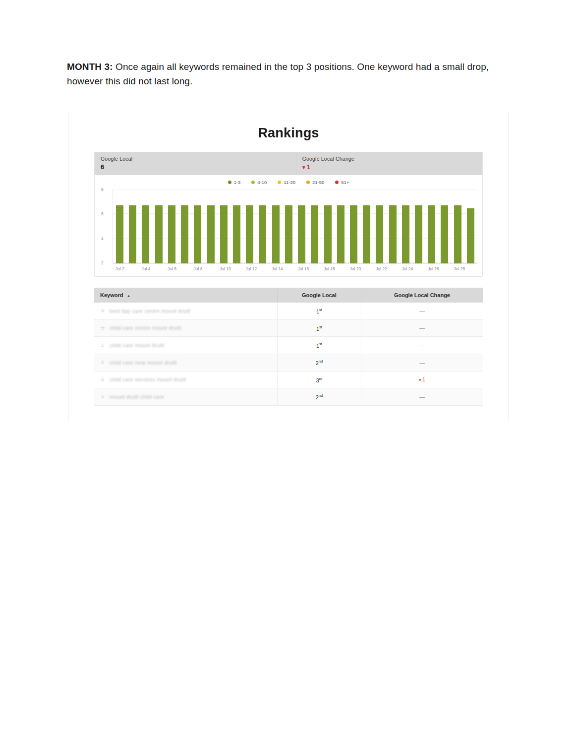MONTH 3: Once again all keywords remained in the top 3 positions. One keyword had a small drop, however this did not last long.
Rankings
Google Local 6
Google Local Change 1
1-3 4-10 11-20 21-50 51+
8
6
4
2
Jul 2 . Jul 4 . Jul 6 . Jul 8 . Jul 10 . Jul 12 . Jul 14 . Jul 16 . Jul 18 . Jul 20 . Jul 22 . Jul 24 . Jul 26 . Jul 28 .
| Keyword ▲ | Google Local | Google Local Change |
| --- | --- | --- |
| ☆ best day care centre mount druitt | 1 st | — |
| ☆ child care centre mount druitt | 1 st | — |
| ☆ child care mount druitt | 1 st | — |
| ☆ child care near mount druitt | 2 nd | — |
| ☆ child care services mount druitt | 3 rd | 1 |
| ☆ mount druitt child care | 2 nd | — |